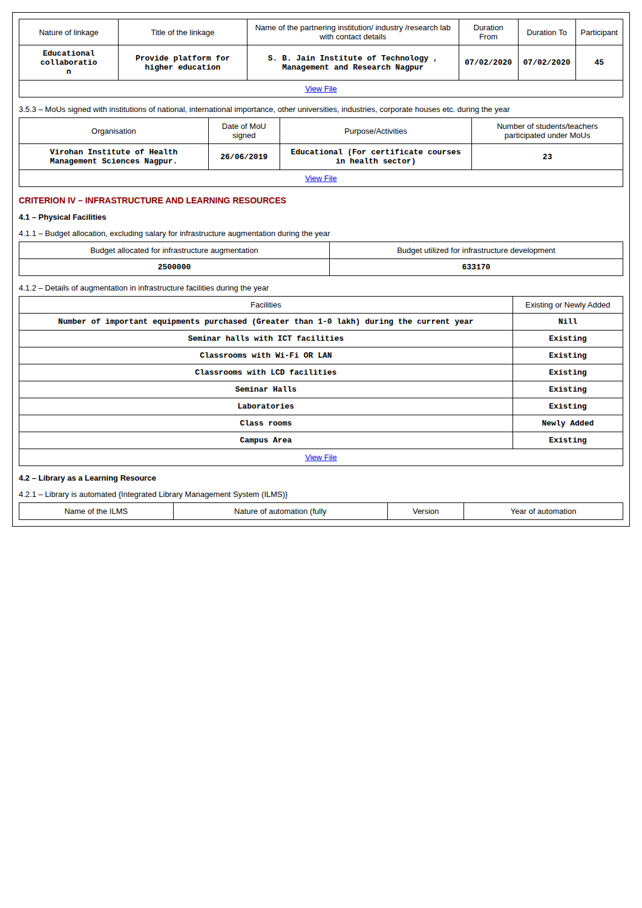| Nature of linkage | Title of the linkage | Name of the partnering institution/ industry /research lab with contact details | Duration From | Duration To | Participant |
| --- | --- | --- | --- | --- | --- |
| Educational collaboratio n | Provide platform for higher education | S. B. Jain Institute of Technology , Management and Research Nagpur | 07/02/2020 | 07/02/2020 | 45 |
| View File |
3.5.3 – MoUs signed with institutions of national, international importance, other universities, industries, corporate houses etc. during the year
| Organisation | Date of MoU signed | Purpose/Activities | Number of students/teachers participated under MoUs |
| --- | --- | --- | --- |
| Virohan Institute of Health Management Sciences Nagpur. | 26/06/2019 | Educational (For certificate courses in health sector) | 23 |
| View File |
CRITERION IV – INFRASTRUCTURE AND LEARNING RESOURCES
4.1 – Physical Facilities
4.1.1 – Budget allocation, excluding salary for infrastructure augmentation during the year
| Budget allocated for infrastructure augmentation | Budget utilized for infrastructure development |
| --- | --- |
| 2500000 | 633170 |
4.1.2 – Details of augmentation in infrastructure facilities during the year
| Facilities | Existing or Newly Added |
| --- | --- |
| Number of important equipments purchased (Greater than 1-0 lakh) during the current year | Nill |
| Seminar halls with ICT facilities | Existing |
| Classrooms with Wi-Fi OR LAN | Existing |
| Classrooms with LCD facilities | Existing |
| Seminar Halls | Existing |
| Laboratories | Existing |
| Class rooms | Newly Added |
| Campus Area | Existing |
| View File |
4.2 – Library as a Learning Resource
4.2.1 – Library is automated {Integrated Library Management System (ILMS)}
| Name of the ILMS | Nature of automation (fully | Version | Year of automation |
| --- | --- | --- | --- |